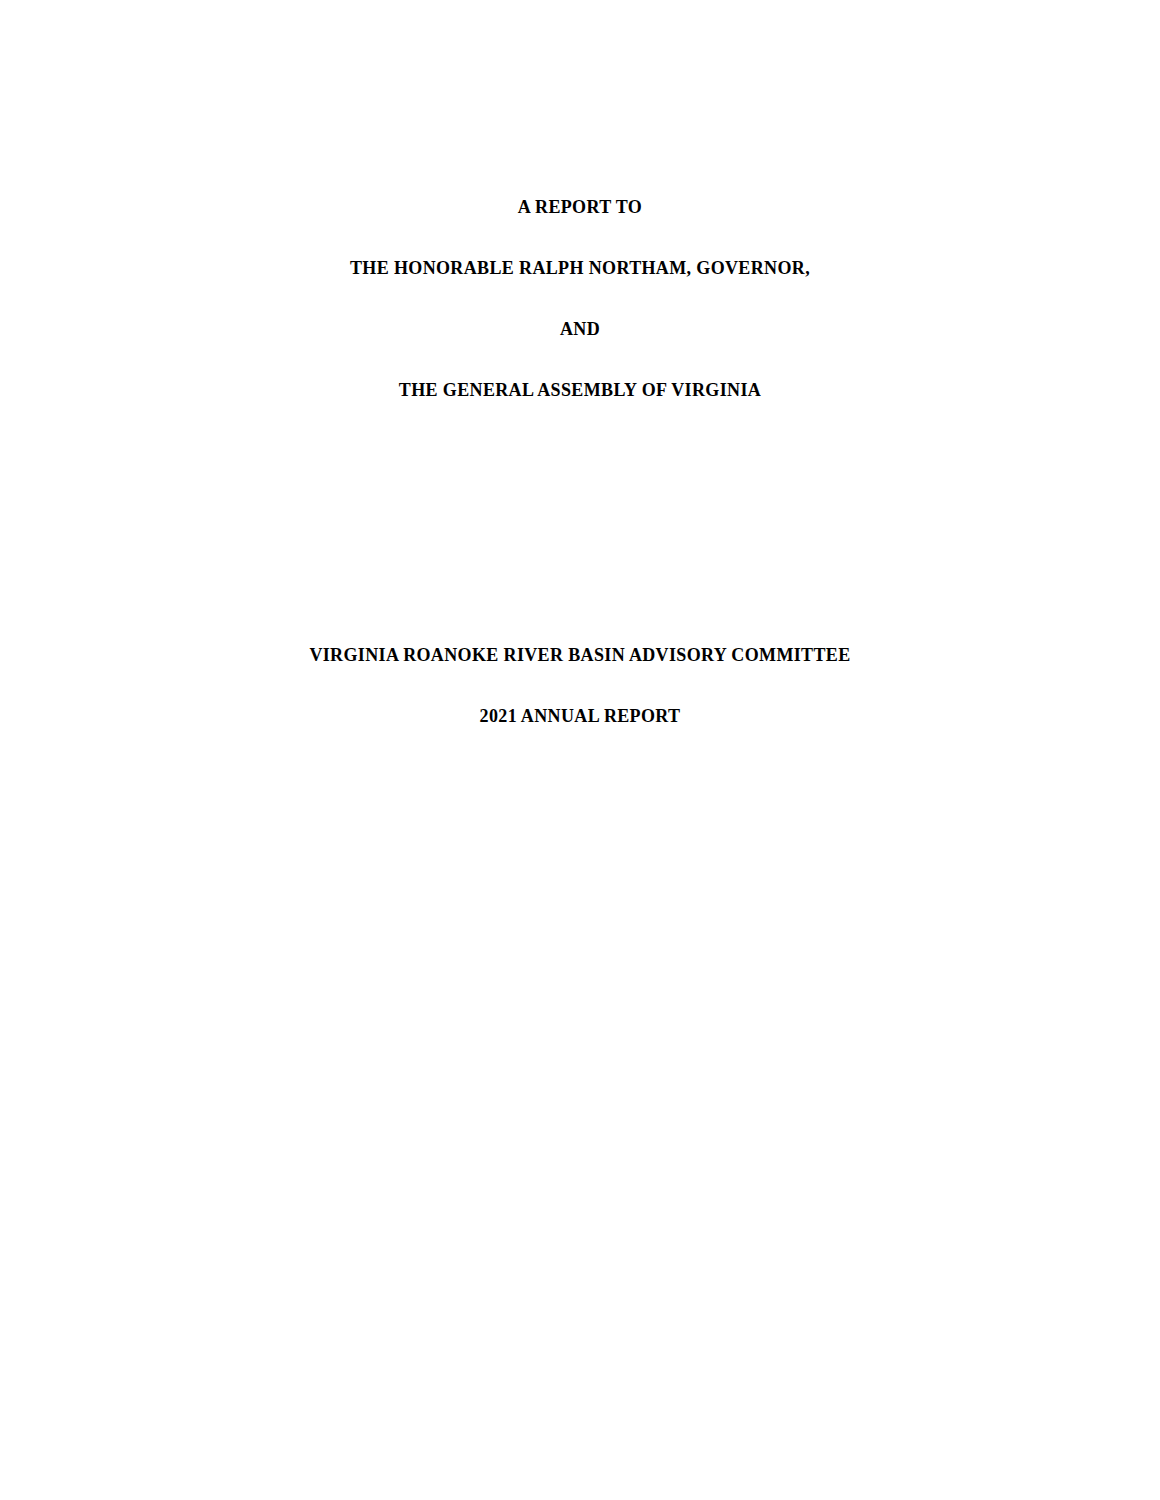A REPORT TO
THE HONORABLE RALPH NORTHAM, GOVERNOR,
AND
THE GENERAL ASSEMBLY OF VIRGINIA
VIRGINIA ROANOKE RIVER BASIN ADVISORY COMMITTEE
2021 ANNUAL REPORT